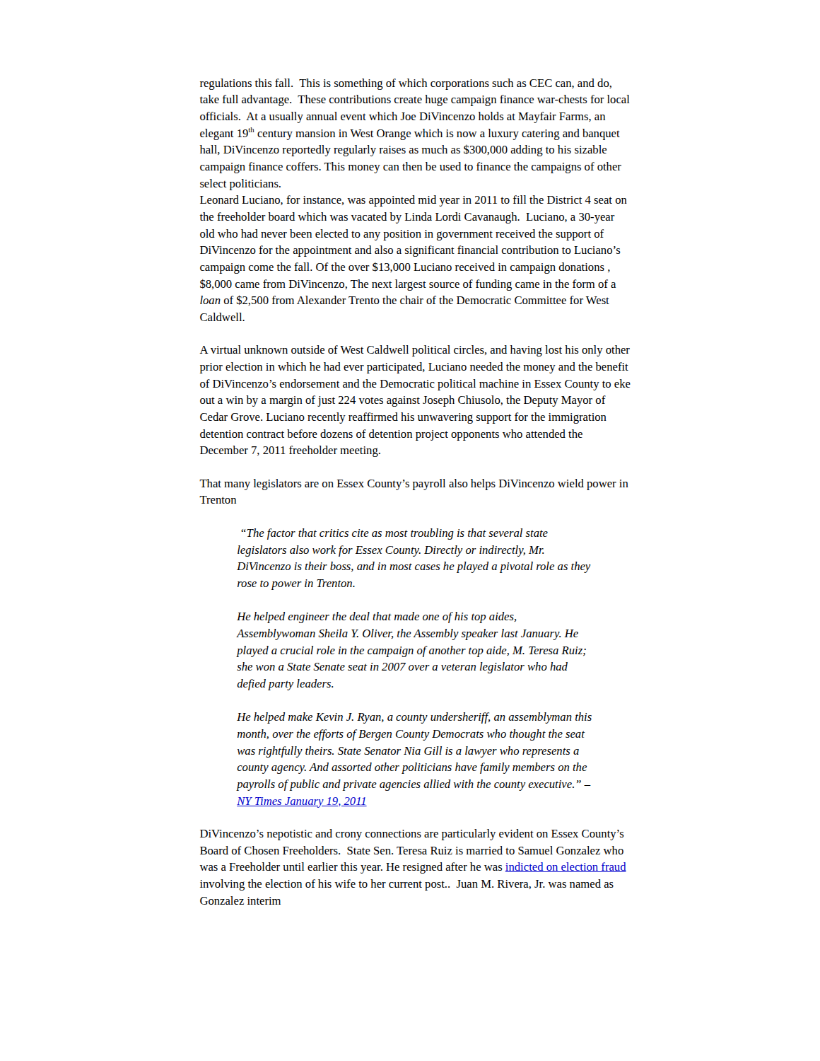regulations this fall. This is something of which corporations such as CEC can, and do, take full advantage. These contributions create huge campaign finance war-chests for local officials. At a usually annual event which Joe DiVincenzo holds at Mayfair Farms, an elegant 19th century mansion in West Orange which is now a luxury catering and banquet hall, DiVincenzo reportedly regularly raises as much as $300,000 adding to his sizable campaign finance coffers. This money can then be used to finance the campaigns of other select politicians.
Leonard Luciano, for instance, was appointed mid year in 2011 to fill the District 4 seat on the freeholder board which was vacated by Linda Lordi Cavanaugh. Luciano, a 30-year old who had never been elected to any position in government received the support of DiVincenzo for the appointment and also a significant financial contribution to Luciano’s campaign come the fall. Of the over $13,000 Luciano received in campaign donations , $8,000 came from DiVincenzo, The next largest source of funding came in the form of a loan of $2,500 from Alexander Trento the chair of the Democratic Committee for West Caldwell.
A virtual unknown outside of West Caldwell political circles, and having lost his only other prior election in which he had ever participated, Luciano needed the money and the benefit of DiVincenzo’s endorsement and the Democratic political machine in Essex County to eke out a win by a margin of just 224 votes against Joseph Chiusolo, the Deputy Mayor of Cedar Grove. Luciano recently reaffirmed his unwavering support for the immigration detention contract before dozens of detention project opponents who attended the December 7, 2011 freeholder meeting.
That many legislators are on Essex County’s payroll also helps DiVincenzo wield power in Trenton
“The factor that critics cite as most troubling is that several state legislators also work for Essex County. Directly or indirectly, Mr. DiVincenzo is their boss, and in most cases he played a pivotal role as they rose to power in Trenton.
He helped engineer the deal that made one of his top aides, Assemblywoman Sheila Y. Oliver, the Assembly speaker last January. He played a crucial role in the campaign of another top aide, M. Teresa Ruiz; she won a State Senate seat in 2007 over a veteran legislator who had defied party leaders.
He helped make Kevin J. Ryan, a county undersheriff, an assemblyman this month, over the efforts of Bergen County Democrats who thought the seat was rightfully theirs. State Senator Nia Gill is a lawyer who represents a county agency. And assorted other politicians have family members on the payrolls of public and private agencies allied with the county executive.” – NY Times January 19, 2011
DiVincenzo’s nepotistic and crony connections are particularly evident on Essex County’s Board of Chosen Freeholders. State Sen. Teresa Ruiz is married to Samuel Gonzalez who was a Freeholder until earlier this year. He resigned after he was indicted on election fraud involving the election of his wife to her current post.. Juan M. Rivera, Jr. was named as Gonzalez interim